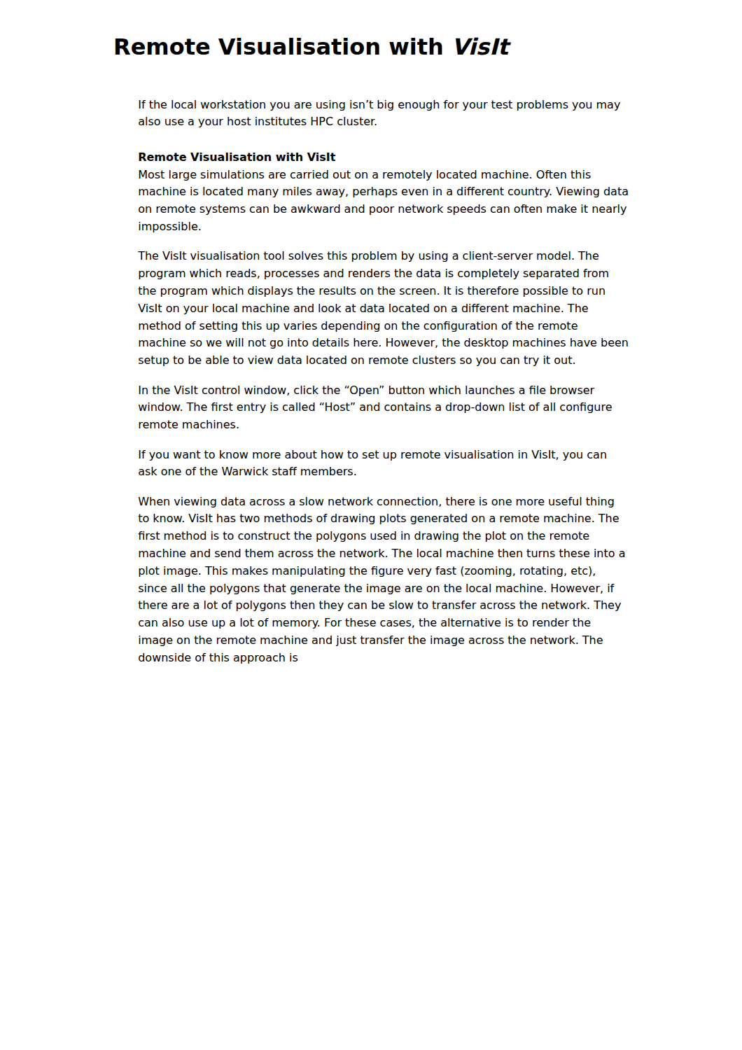Remote Visualisation with VisIt
If the local workstation you are using isn’t big enough for your test problems you may also use a your host institutes HPC cluster.
Remote Visualisation with VisIt
Most large simulations are carried out on a remotely located machine. Often this machine is located many miles away, perhaps even in a different country. Viewing data on remote systems can be awkward and poor network speeds can often make it nearly impossible.
The VisIt visualisation tool solves this problem by using a client-server model. The program which reads, processes and renders the data is completely separated from the program which displays the results on the screen. It is therefore possible to run VisIt on your local machine and look at data located on a different machine. The method of setting this up varies depending on the configuration of the remote machine so we will not go into details here. However, the desktop machines have been setup to be able to view data located on remote clusters so you can try it out.
In the VisIt control window, click the “Open” button which launches a file browser window. The first entry is called “Host” and contains a drop-down list of all configure remote machines.
If you want to know more about how to set up remote visualisation in VisIt, you can ask one of the Warwick staff members.
When viewing data across a slow network connection, there is one more useful thing to know. VisIt has two methods of drawing plots generated on a remote machine. The first method is to construct the polygons used in drawing the plot on the remote machine and send them across the network. The local machine then turns these into a plot image. This makes manipulating the figure very fast (zooming, rotating, etc), since all the polygons that generate the image are on the local machine. However, if there are a lot of polygons then they can be slow to transfer across the network. They can also use up a lot of memory. For these cases, the alternative is to render the image on the remote machine and just transfer the image across the network. The downside of this approach is